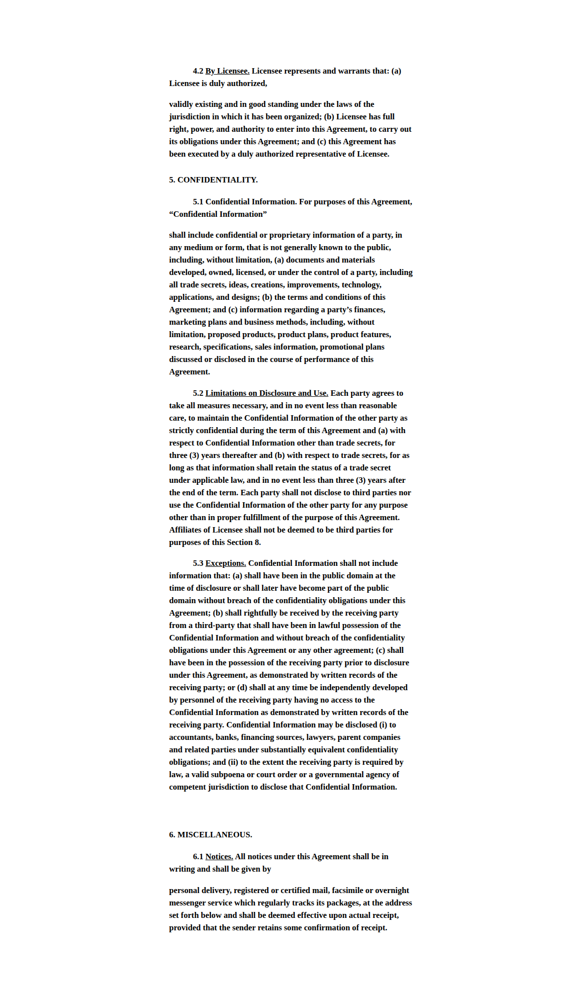4.2 By Licensee. Licensee represents and warrants that: (a) Licensee is duly authorized,
validly existing and in good standing under the laws of the jurisdiction in which it has been organized; (b) Licensee has full right, power, and authority to enter into this Agreement, to carry out its obligations under this Agreement; and (c) this Agreement has been executed by a duly authorized representative of Licensee.
5. CONFIDENTIALITY.
5.1 Confidential Information. For purposes of this Agreement, “Confidential Information”
shall include confidential or proprietary information of a party, in any medium or form, that is not generally known to the public, including, without limitation, (a) documents and materials developed, owned, licensed, or under the control of a party, including all trade secrets, ideas, creations, improvements, technology, applications, and designs; (b) the terms and conditions of this Agreement; and (c) information regarding a party’s finances, marketing plans and business methods, including, without limitation, proposed products, product plans, product features, research, specifications, sales information, promotional plans discussed or disclosed in the course of performance of this Agreement.
5.2 Limitations on Disclosure and Use. Each party agrees to take all measures necessary, and in no event less than reasonable care, to maintain the Confidential Information of the other party as strictly confidential during the term of this Agreement and (a) with respect to Confidential Information other than trade secrets, for three (3) years thereafter and (b) with respect to trade secrets, for as long as that information shall retain the status of a trade secret under applicable law, and in no event less than three (3) years after the end of the term. Each party shall not disclose to third parties nor use the Confidential Information of the other party for any purpose other than in proper fulfillment of the purpose of this Agreement. Affiliates of Licensee shall not be deemed to be third parties for purposes of this Section 8.
5.3 Exceptions. Confidential Information shall not include information that: (a) shall have been in the public domain at the time of disclosure or shall later have become part of the public domain without breach of the confidentiality obligations under this Agreement; (b) shall rightfully be received by the receiving party from a third-party that shall have been in lawful possession of the Confidential Information and without breach of the confidentiality obligations under this Agreement or any other agreement; (c) shall have been in the possession of the receiving party prior to disclosure under this Agreement, as demonstrated by written records of the receiving party; or (d) shall at any time be independently developed by personnel of the receiving party having no access to the Confidential Information as demonstrated by written records of the receiving party. Confidential Information may be disclosed (i) to accountants, banks, financing sources, lawyers, parent companies and related parties under substantially equivalent confidentiality obligations; and (ii) to the extent the receiving party is required by law, a valid subpoena or court order or a governmental agency of competent jurisdiction to disclose that Confidential Information.
6. MISCELLANEOUS.
6.1 Notices. All notices under this Agreement shall be in writing and shall be given by
personal delivery, registered or certified mail, facsimile or overnight messenger service which regularly tracks its packages, at the address set forth below and shall be deemed effective upon actual receipt, provided that the sender retains some confirmation of receipt.